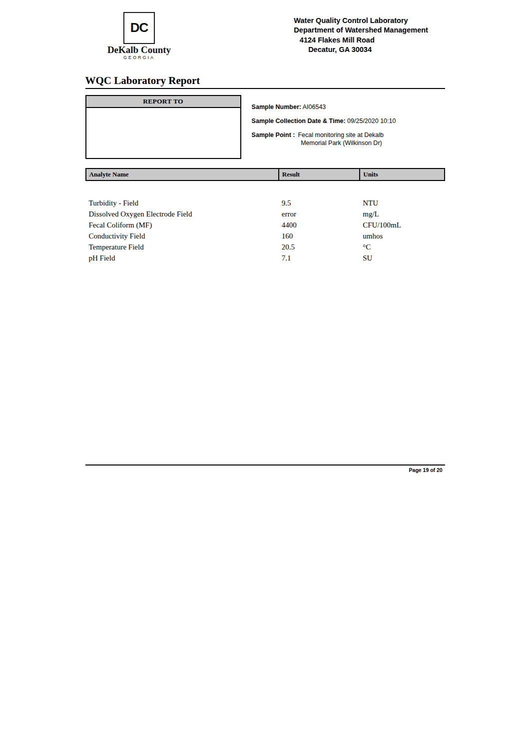DC
DeKalb County
GEORGIA
Water Quality Control Laboratory
Department of Watershed Management
4124 Flakes Mill Road
Decatur, GA 30034
WQC Laboratory Report
REPORT TO
Sample Number: AI06543
Sample Collection Date & Time: 09/25/2020 10:10
Sample Point : Fecal monitoring site at Dekalb
Memorial Park (Wilkinson Dr)
| Analyte Name | Result | Units |
| --- | --- | --- |
| Turbidity - Field | 9.5 | NTU |
| Dissolved Oxygen Electrode Field | error | mg/L |
| Fecal Coliform (MF) | 4400 | CFU/100mL |
| Conductivity Field | 160 | umhos |
| Temperature Field | 20.5 | °C |
| pH Field | 7.1 | SU |
Page 19 of 20